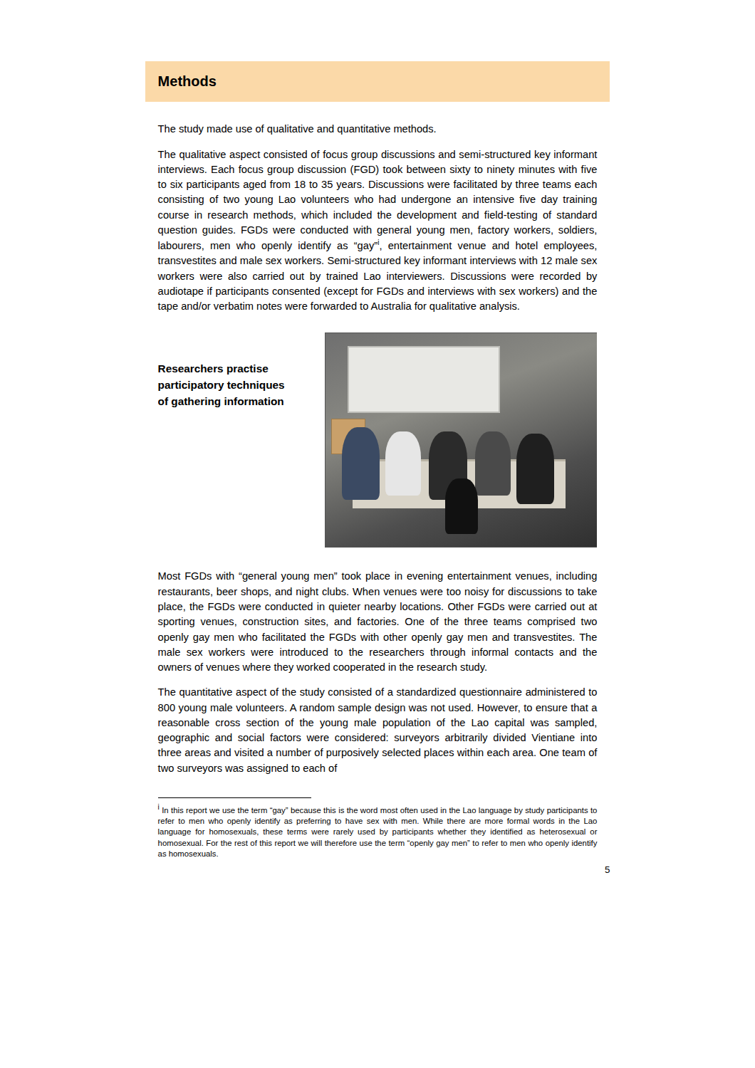Methods
The study made use of qualitative and quantitative methods.
The qualitative aspect consisted of focus group discussions and semi-structured key informant interviews. Each focus group discussion (FGD) took between sixty to ninety minutes with five to six participants aged from 18 to 35 years. Discussions were facilitated by three teams each consisting of two young Lao volunteers who had undergone an intensive five day training course in research methods, which included the development and field-testing of standard question guides. FGDs were conducted with general young men, factory workers, soldiers, labourers, men who openly identify as “gay”i, entertainment venue and hotel employees, transvestites and male sex workers. Semi-structured key informant interviews with 12 male sex workers were also carried out by trained Lao interviewers. Discussions were recorded by audiotape if participants consented (except for FGDs and interviews with sex workers) and the tape and/or verbatim notes were forwarded to Australia for qualitative analysis.
Researchers practise participatory techniques of gathering information
Most FGDs with “general young men” took place in evening entertainment venues, including restaurants, beer shops, and night clubs. When venues were too noisy for discussions to take place, the FGDs were conducted in quieter nearby locations. Other FGDs were carried out at sporting venues, construction sites, and factories. One of the three teams comprised two openly gay men who facilitated the FGDs with other openly gay men and transvestites. The male sex workers were introduced to the researchers through informal contacts and the owners of venues where they worked cooperated in the research study.
The quantitative aspect of the study consisted of a standardized questionnaire administered to 800 young male volunteers. A random sample design was not used. However, to ensure that a reasonable cross section of the young male population of the Lao capital was sampled, geographic and social factors were considered: surveyors arbitrarily divided Vientiane into three areas and visited a number of purposively selected places within each area. One team of two surveyors was assigned to each of
i In this report we use the term “gay” because this is the word most often used in the Lao language by study participants to refer to men who openly identify as preferring to have sex with men. While there are more formal words in the Lao language for homosexuals, these terms were rarely used by participants whether they identified as heterosexual or homosexual. For the rest of this report we will therefore use the term “openly gay men” to refer to men who openly identify as homosexuals.
5